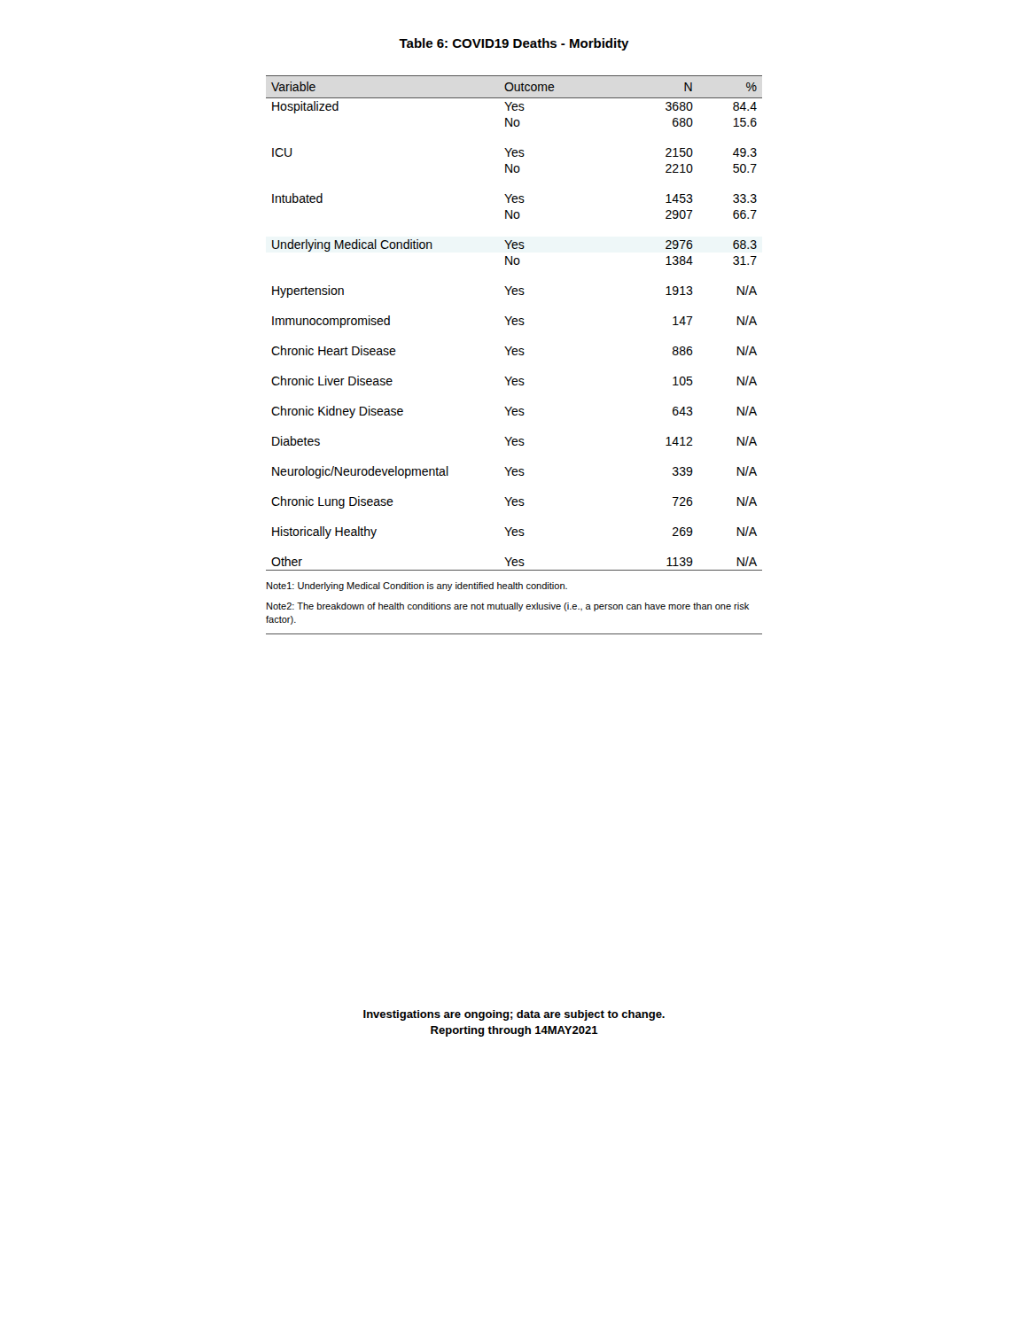Table 6: COVID19 Deaths - Morbidity
| Variable | Outcome | N | % |
| --- | --- | --- | --- |
| Hospitalized | Yes | 3680 | 84.4 |
| | No | 680 | 15.6 |
| ICU | Yes | 2150 | 49.3 |
| | No | 2210 | 50.7 |
| Intubated | Yes | 1453 | 33.3 |
| | No | 2907 | 66.7 |
| Underlying Medical Condition | Yes | 2976 | 68.3 |
| | No | 1384 | 31.7 |
| Hypertension | Yes | 1913 | N/A |
| Immunocompromised | Yes | 147 | N/A |
| Chronic Heart Disease | Yes | 886 | N/A |
| Chronic Liver Disease | Yes | 105 | N/A |
| Chronic Kidney Disease | Yes | 643 | N/A |
| Diabetes | Yes | 1412 | N/A |
| Neurologic/Neurodevelopmental | Yes | 339 | N/A |
| Chronic Lung Disease | Yes | 726 | N/A |
| Historically Healthy | Yes | 269 | N/A |
| Other | Yes | 1139 | N/A |
Note1: Underlying Medical Condition is any identified health condition.
Note2: The breakdown of health conditions are not mutually exlusive (i.e., a person can have more than one risk factor).
Investigations are ongoing; data are subject to change.
Reporting through 14MAY2021